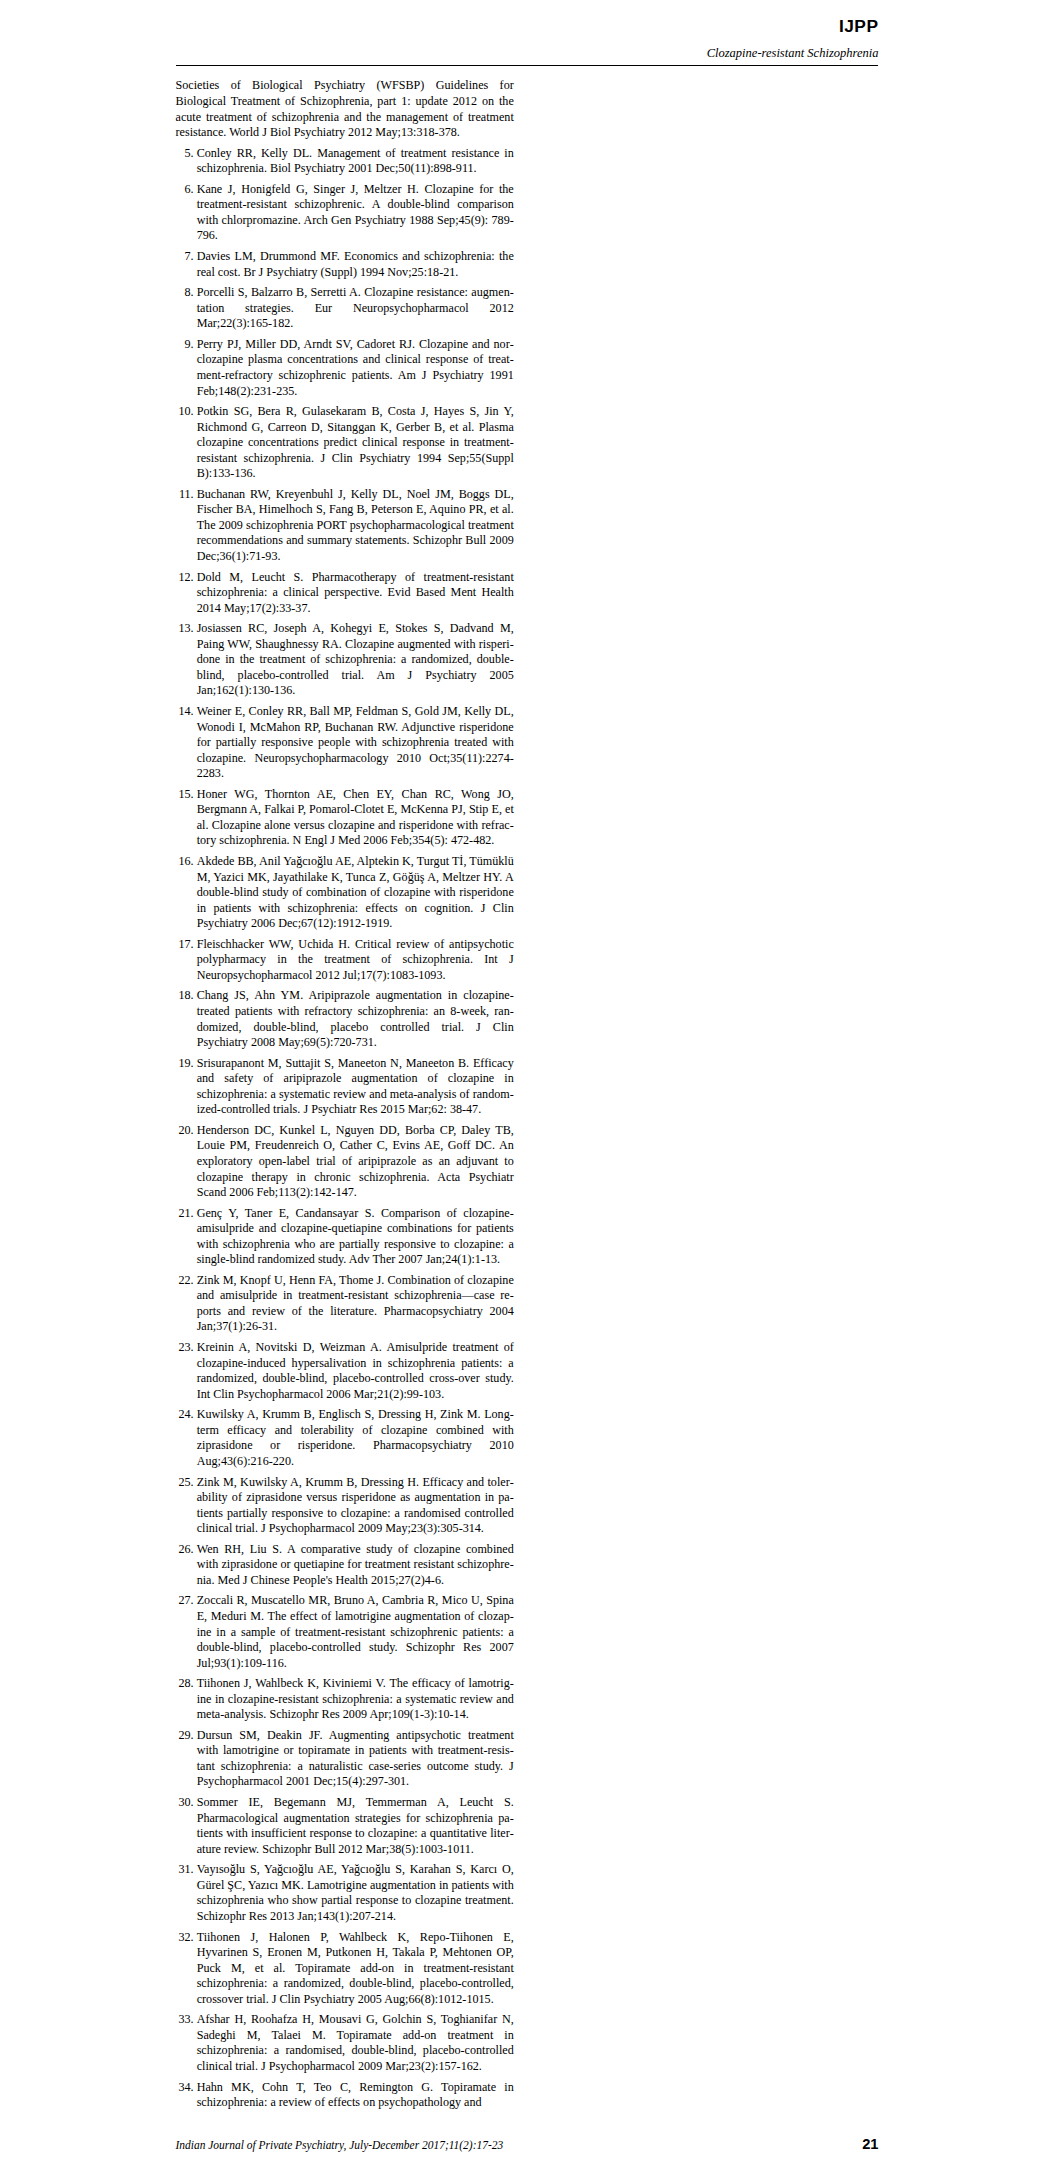IJPP
Clozapine-resistant Schizophrenia
Societies of Biological Psychiatry (WFSBP) Guidelines for Biological Treatment of Schizophrenia, part 1: update 2012 on the acute treatment of schizophrenia and the management of treatment resistance. World J Biol Psychiatry 2012 May;13:318-378.
Conley RR, Kelly DL. Management of treatment resistance in schizophrenia. Biol Psychiatry 2001 Dec;50(11):898-911.
Kane J, Honigfeld G, Singer J, Meltzer H. Clozapine for the treatment-resistant schizophrenic. A double-blind comparison with chlorpromazine. Arch Gen Psychiatry 1988 Sep;45(9): 789-796.
Davies LM, Drummond MF. Economics and schizophrenia: the real cost. Br J Psychiatry (Suppl) 1994 Nov;25:18-21.
Porcelli S, Balzarro B, Serretti A. Clozapine resistance: augmentation strategies. Eur Neuropsychopharmacol 2012 Mar;22(3):165-182.
Perry PJ, Miller DD, Arndt SV, Cadoret RJ. Clozapine and norclozapine plasma concentrations and clinical response of treatment-refractory schizophrenic patients. Am J Psychiatry 1991 Feb;148(2):231-235.
Potkin SG, Bera R, Gulasekaram B, Costa J, Hayes S, Jin Y, Richmond G, Carreon D, Sitanggan K, Gerber B, et al. Plasma clozapine concentrations predict clinical response in treatment-resistant schizophrenia. J Clin Psychiatry 1994 Sep;55(Suppl B):133-136.
Buchanan RW, Kreyenbuhl J, Kelly DL, Noel JM, Boggs DL, Fischer BA, Himelhoch S, Fang B, Peterson E, Aquino PR, et al. The 2009 schizophrenia PORT psychopharmacological treatment recommendations and summary statements. Schizophr Bull 2009 Dec;36(1):71-93.
Dold M, Leucht S. Pharmacotherapy of treatment-resistant schizophrenia: a clinical perspective. Evid Based Ment Health 2014 May;17(2):33-37.
Josiassen RC, Joseph A, Kohegyi E, Stokes S, Dadvand M, Paing WW, Shaughnessy RA. Clozapine augmented with risperidone in the treatment of schizophrenia: a randomized, double-blind, placebo-controlled trial. Am J Psychiatry 2005 Jan;162(1):130-136.
Weiner E, Conley RR, Ball MP, Feldman S, Gold JM, Kelly DL, Wonodi I, McMahon RP, Buchanan RW. Adjunctive risperidone for partially responsive people with schizophrenia treated with clozapine. Neuropsychopharmacology 2010 Oct;35(11):2274-2283.
Honer WG, Thornton AE, Chen EY, Chan RC, Wong JO, Bergmann A, Falkai P, Pomarol-Clotet E, McKenna PJ, Stip E, et al. Clozapine alone versus clozapine and risperidone with refractory schizophrenia. N Engl J Med 2006 Feb;354(5): 472-482.
Akdede BB, Anil Yağcıoğlu AE, Alptekin K, Turgut Tİ, Tümüklü M, Yazici MK, Jayathilake K, Tunca Z, Göğüş A, Meltzer HY. A double-blind study of combination of clozapine with risperidone in patients with schizophrenia: effects on cognition. J Clin Psychiatry 2006 Dec;67(12):1912-1919.
Fleischhacker WW, Uchida H. Critical review of antipsychotic polypharmacy in the treatment of schizophrenia. Int J Neuropsychopharmacol 2012 Jul;17(7):1083-1093.
Chang JS, Ahn YM. Aripiprazole augmentation in clozapine-treated patients with refractory schizophrenia: an 8-week, randomized, double-blind, placebo controlled trial. J Clin Psychiatry 2008 May;69(5):720-731.
Srisurapanont M, Suttajit S, Maneeton N, Maneeton B. Efficacy and safety of aripiprazole augmentation of clozapine in schizophrenia: a systematic review and meta-analysis of randomized-controlled trials. J Psychiatr Res 2015 Mar;62: 38-47.
Henderson DC, Kunkel L, Nguyen DD, Borba CP, Daley TB, Louie PM, Freudenreich O, Cather C, Evins AE, Goff DC. An exploratory open-label trial of aripiprazole as an adjuvant to clozapine therapy in chronic schizophrenia. Acta Psychiatr Scand 2006 Feb;113(2):142-147.
Genç Y, Taner E, Candansayar S. Comparison of clozapine-amisulpride and clozapine-quetiapine combinations for patients with schizophrenia who are partially responsive to clozapine: a single-blind randomized study. Adv Ther 2007 Jan;24(1):1-13.
Zink M, Knopf U, Henn FA, Thome J. Combination of clozapine and amisulpride in treatment-resistant schizophrenia—case reports and review of the literature. Pharmacopsychiatry 2004 Jan;37(1):26-31.
Kreinin A, Novitski D, Weizman A. Amisulpride treatment of clozapine-induced hypersalivation in schizophrenia patients: a randomized, double-blind, placebo-controlled cross-over study. Int Clin Psychopharmacol 2006 Mar;21(2):99-103.
Kuwilsky A, Krumm B, Englisch S, Dressing H, Zink M. Long-term efficacy and tolerability of clozapine combined with ziprasidone or risperidone. Pharmacopsychiatry 2010 Aug;43(6):216-220.
Zink M, Kuwilsky A, Krumm B, Dressing H. Efficacy and tolerability of ziprasidone versus risperidone as augmentation in patients partially responsive to clozapine: a randomised controlled clinical trial. J Psychopharmacol 2009 May;23(3):305-314.
Wen RH, Liu S. A comparative study of clozapine combined with ziprasidone or quetiapine for treatment resistant schizophrenia. Med J Chinese People's Health 2015;27(2)4-6.
Zoccali R, Muscatello MR, Bruno A, Cambria R, Mico U, Spina E, Meduri M. The effect of lamotrigine augmentation of clozapine in a sample of treatment-resistant schizophrenic patients: a double-blind, placebo-controlled study. Schizophr Res 2007 Jul;93(1):109-116.
Tiihonen J, Wahlbeck K, Kiviniemi V. The efficacy of lamotrigine in clozapine-resistant schizophrenia: a systematic review and meta-analysis. Schizophr Res 2009 Apr;109(1-3):10-14.
Dursun SM, Deakin JF. Augmenting antipsychotic treatment with lamotrigine or topiramate in patients with treatment-resistant schizophrenia: a naturalistic case-series outcome study. J Psychopharmacol 2001 Dec;15(4):297-301.
Sommer IE, Begemann MJ, Temmerman A, Leucht S. Pharmacological augmentation strategies for schizophrenia patients with insufficient response to clozapine: a quantitative literature review. Schizophr Bull 2012 Mar;38(5):1003-1011.
Vayısoğlu S, Yağcıoğlu AE, Yağcıoğlu S, Karahan S, Karcı O, Gürel ŞC, Yazıcı MK. Lamotrigine augmentation in patients with schizophrenia who show partial response to clozapine treatment. Schizophr Res 2013 Jan;143(1):207-214.
Tiihonen J, Halonen P, Wahlbeck K, Repo-Tiihonen E, Hyvarinen S, Eronen M, Putkonen H, Takala P, Mehtonen OP, Puck M, et al. Topiramate add-on in treatment-resistant schizophrenia: a randomized, double-blind, placebo-controlled, crossover trial. J Clin Psychiatry 2005 Aug;66(8):1012-1015.
Afshar H, Roohafza H, Mousavi G, Golchin S, Toghianifar N, Sadeghi M, Talaei M. Topiramate add-on treatment in schizophrenia: a randomised, double-blind, placebo-controlled clinical trial. J Psychopharmacol 2009 Mar;23(2):157-162.
Hahn MK, Cohn T, Teo C, Remington G. Topiramate in schizophrenia: a review of effects on psychopathology and
Indian Journal of Private Psychiatry, July-December 2017;11(2):17-23
21